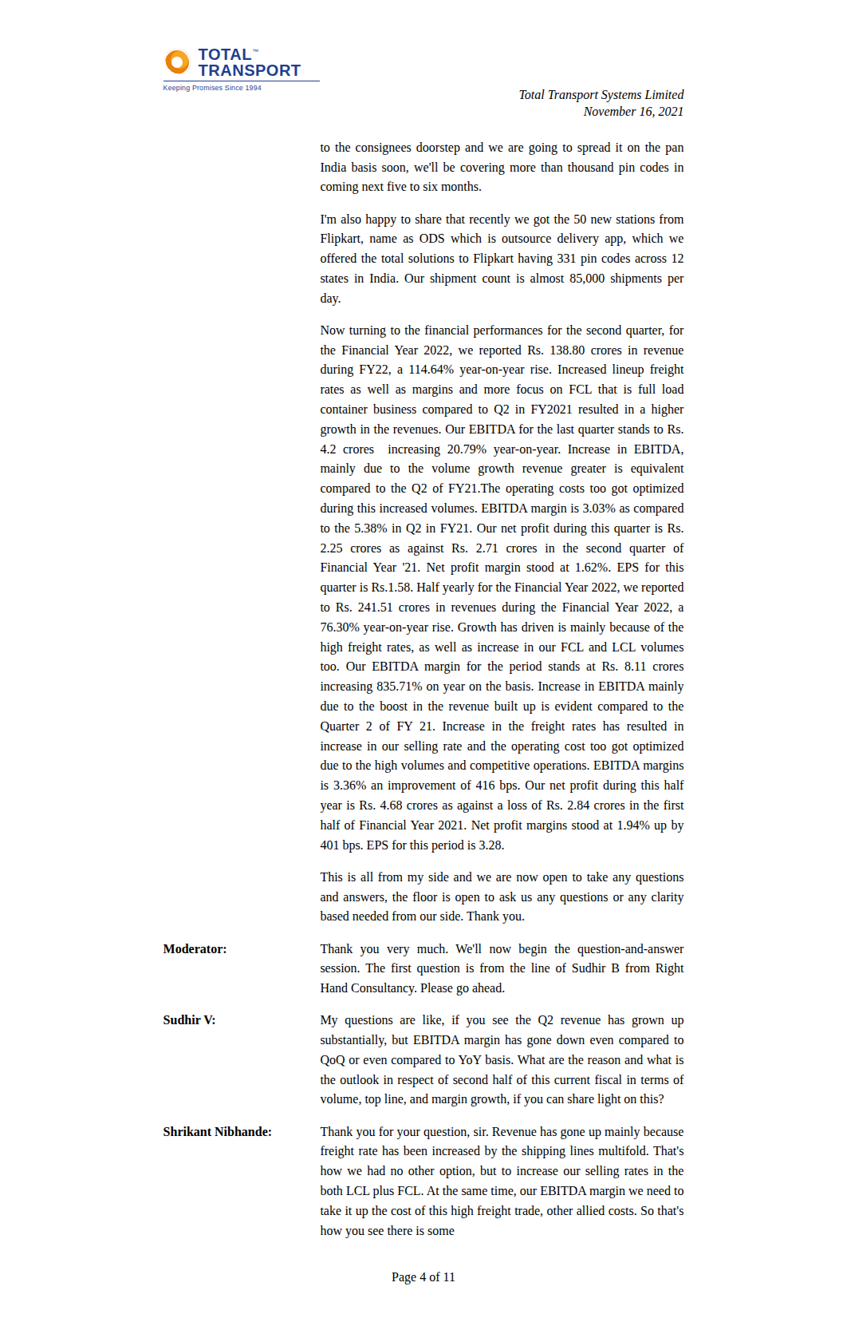TOTAL™ TRANSPORT
Keeping Promises Since 1994
Total Transport Systems Limited
November 16, 2021
to the consignees doorstep and we are going to spread it on the pan India basis soon, we'll be covering more than thousand pin codes in coming next five to six months.
I'm also happy to share that recently we got the 50 new stations from Flipkart, name as ODS which is outsource delivery app, which we offered the total solutions to Flipkart having 331 pin codes across 12 states in India. Our shipment count is almost 85,000 shipments per day.
Now turning to the financial performances for the second quarter, for the Financial Year 2022, we reported Rs. 138.80 crores in revenue during FY22, a 114.64% year-on-year rise. Increased lineup freight rates as well as margins and more focus on FCL that is full load container business compared to Q2 in FY2021 resulted in a higher growth in the revenues. Our EBITDA for the last quarter stands to Rs. 4.2 crores increasing 20.79% year-on-year. Increase in EBITDA, mainly due to the volume growth revenue greater is equivalent compared to the Q2 of FY21.The operating costs too got optimized during this increased volumes. EBITDA margin is 3.03% as compared to the 5.38% in Q2 in FY21. Our net profit during this quarter is Rs. 2.25 crores as against Rs. 2.71 crores in the second quarter of Financial Year '21. Net profit margin stood at 1.62%. EPS for this quarter is Rs.1.58. Half yearly for the Financial Year 2022, we reported to Rs. 241.51 crores in revenues during the Financial Year 2022, a 76.30% year-on-year rise. Growth has driven is mainly because of the high freight rates, as well as increase in our FCL and LCL volumes too. Our EBITDA margin for the period stands at Rs. 8.11 crores increasing 835.71% on year on the basis. Increase in EBITDA mainly due to the boost in the revenue built up is evident compared to the Quarter 2 of FY 21. Increase in the freight rates has resulted in increase in our selling rate and the operating cost too got optimized due to the high volumes and competitive operations. EBITDA margins is 3.36% an improvement of 416 bps. Our net profit during this half year is Rs. 4.68 crores as against a loss of Rs. 2.84 crores in the first half of Financial Year 2021. Net profit margins stood at 1.94% up by 401 bps. EPS for this period is 3.28.
This is all from my side and we are now open to take any questions and answers, the floor is open to ask us any questions or any clarity based needed from our side. Thank you.
Moderator:
Thank you very much. We'll now begin the question-and-answer session. The first question is from the line of Sudhir B from Right Hand Consultancy. Please go ahead.
Sudhir V:
My questions are like, if you see the Q2 revenue has grown up substantially, but EBITDA margin has gone down even compared to QoQ or even compared to YoY basis. What are the reason and what is the outlook in respect of second half of this current fiscal in terms of volume, top line, and margin growth, if you can share light on this?
Shrikant Nibhande:
Thank you for your question, sir. Revenue has gone up mainly because freight rate has been increased by the shipping lines multifold. That's how we had no other option, but to increase our selling rates in the both LCL plus FCL. At the same time, our EBITDA margin we need to take it up the cost of this high freight trade, other allied costs. So that's how you see there is some
Page 4 of 11